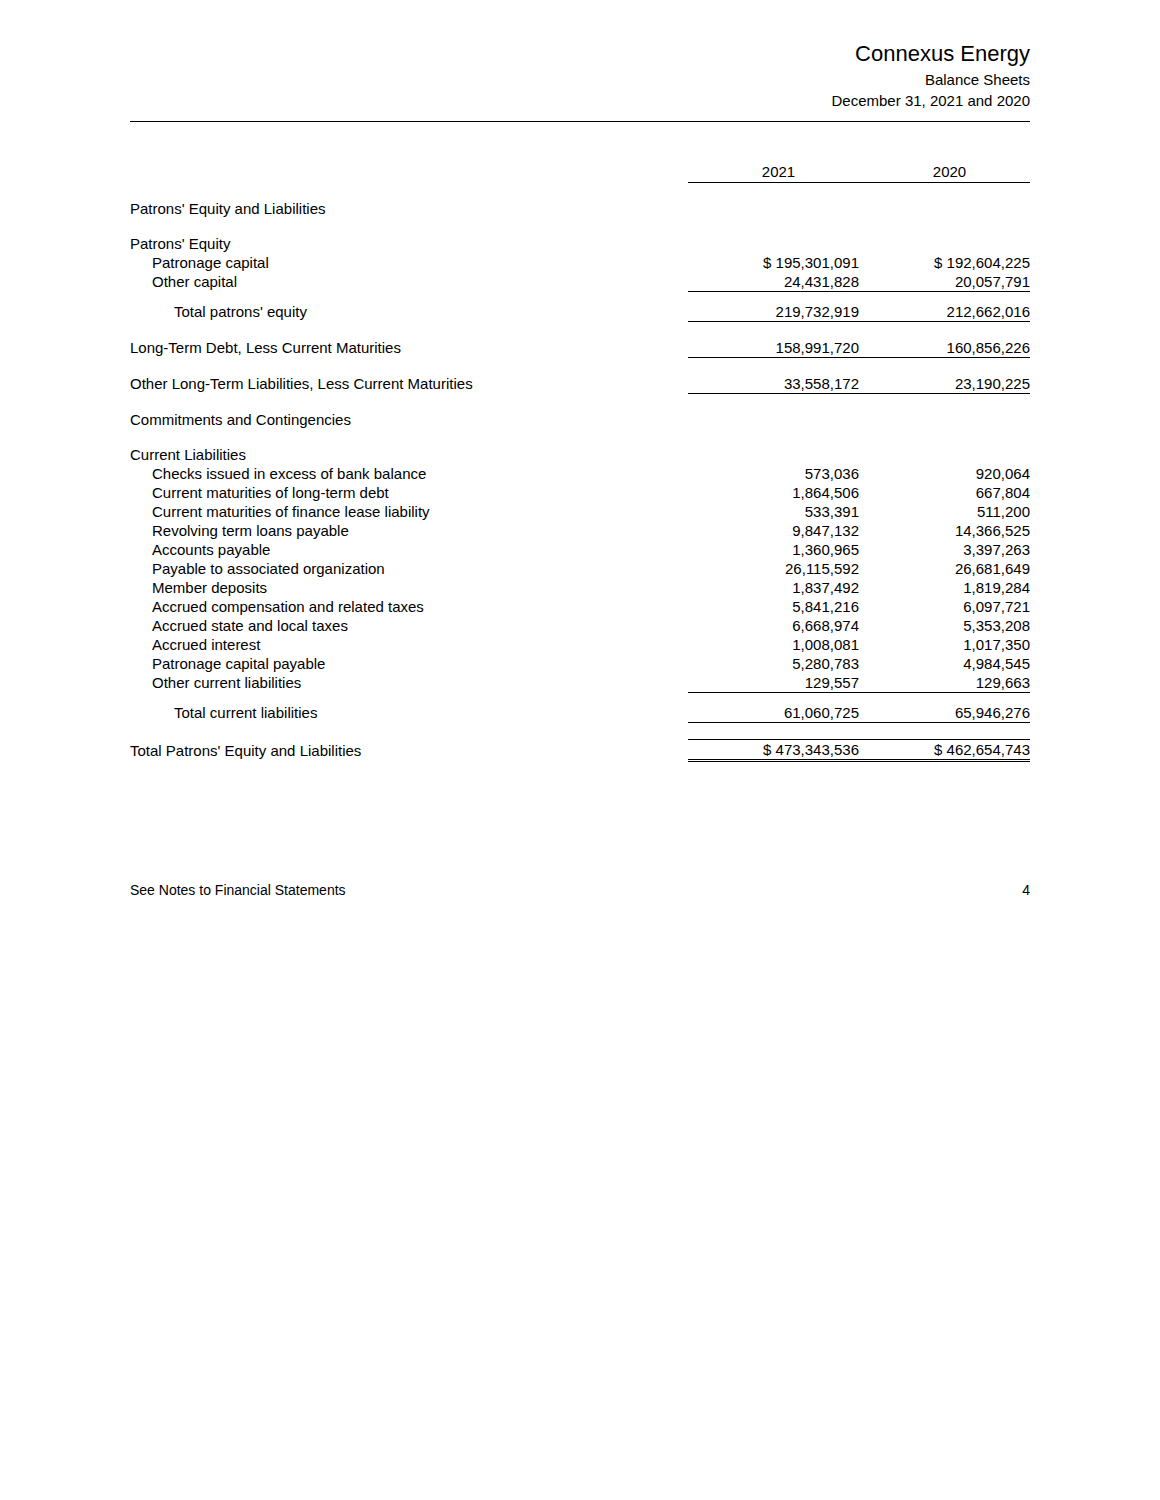Connexus Energy
Balance Sheets
December 31, 2021 and 2020
| | 2021 | 2020 |
| --- | --- | --- |
| Patrons' Equity and Liabilities | | |
| Patrons' Equity | | |
| Patronage capital | $ 195,301,091 | $ 192,604,225 |
| Other capital | 24,431,828 | 20,057,791 |
| Total patrons' equity | 219,732,919 | 212,662,016 |
| Long-Term Debt, Less Current Maturities | 158,991,720 | 160,856,226 |
| Other Long-Term Liabilities, Less Current Maturities | 33,558,172 | 23,190,225 |
| Commitments and Contingencies | | |
| Current Liabilities | | |
| Checks issued in excess of bank balance | 573,036 | 920,064 |
| Current maturities of long-term debt | 1,864,506 | 667,804 |
| Current maturities of finance lease liability | 533,391 | 511,200 |
| Revolving term loans payable | 9,847,132 | 14,366,525 |
| Accounts payable | 1,360,965 | 3,397,263 |
| Payable to associated organization | 26,115,592 | 26,681,649 |
| Member deposits | 1,837,492 | 1,819,284 |
| Accrued compensation and related taxes | 5,841,216 | 6,097,721 |
| Accrued state and local taxes | 6,668,974 | 5,353,208 |
| Accrued interest | 1,008,081 | 1,017,350 |
| Patronage capital payable | 5,280,783 | 4,984,545 |
| Other current liabilities | 129,557 | 129,663 |
| Total current liabilities | 61,060,725 | 65,946,276 |
| Total Patrons' Equity and Liabilities | $ 473,343,536 | $ 462,654,743 |
See Notes to Financial Statements 4